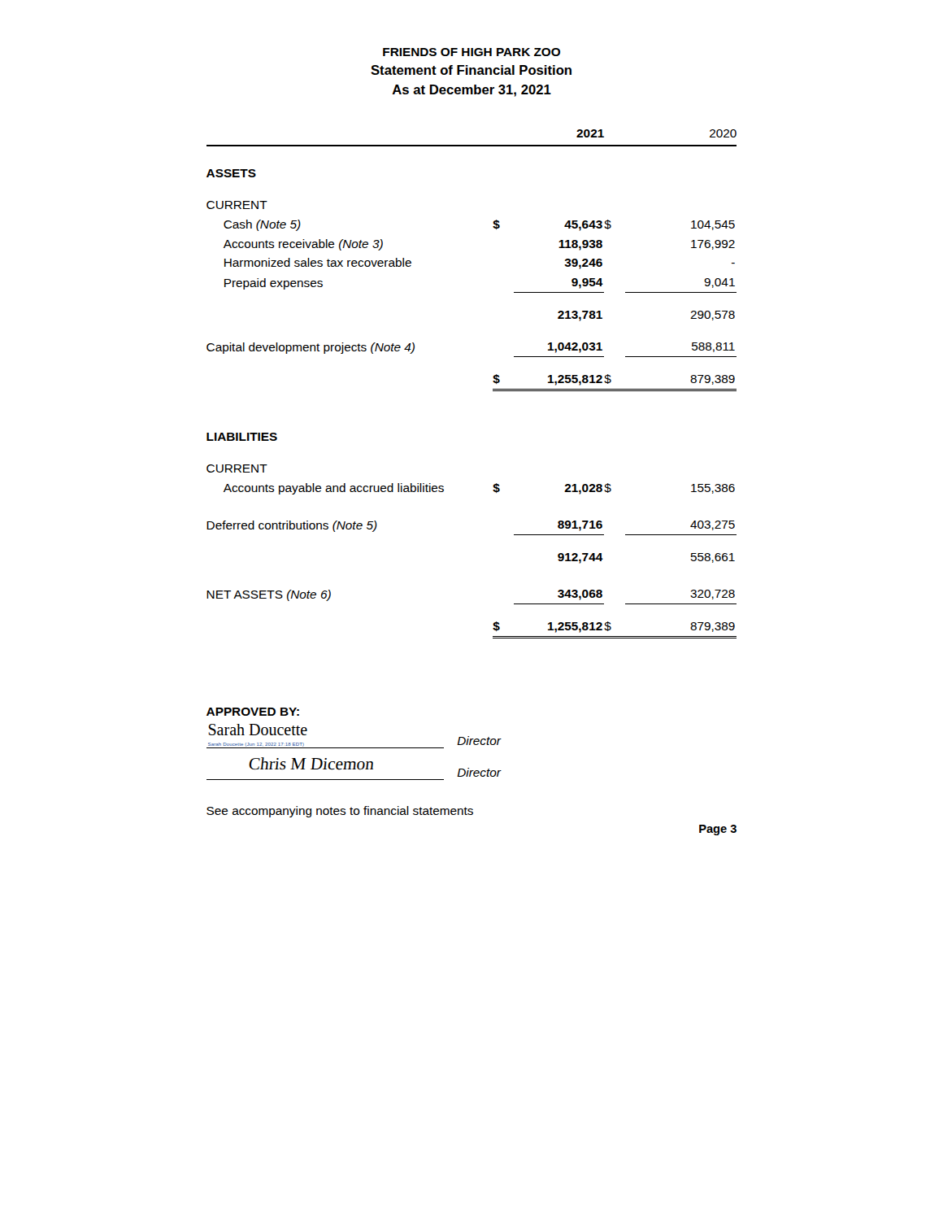FRIENDS OF HIGH PARK ZOO
Statement of Financial Position
As at December 31, 2021
| | 2021 | 2020 |
| ASSETS | | | | |
| CURRENT | | | | |
| Cash (Note 5) | $ | 45,643 | $ | 104,545 |
| Accounts receivable (Note 3) | | 118,938 | | 176,992 |
| Harmonized sales tax recoverable | | 39,246 | | - |
| Prepaid expenses | | 9,954 | | 9,041 |
| | | 213,781 | | 290,578 |
| Capital development projects (Note 4) | | 1,042,031 | | 588,811 |
| | $ | 1,255,812 | $ | 879,389 |
| LIABILITIES | | | | |
| CURRENT | | | | |
| Accounts payable and accrued liabilities | $ | 21,028 | $ | 155,386 |
| Deferred contributions (Note 5) | | 891,716 | | 403,275 |
| | | 912,744 | | 558,661 |
| NET ASSETS (Note 6) | | 343,068 | | 320,728 |
| | $ | 1,255,812 | $ | 879,389 |
APPROVED BY:
Sarah Doucette Sarah Doucette (Jun 12, 2022 17:18 EDT) Director
Chris M Dicemon Director
See accompanying notes to financial statements
Page 3